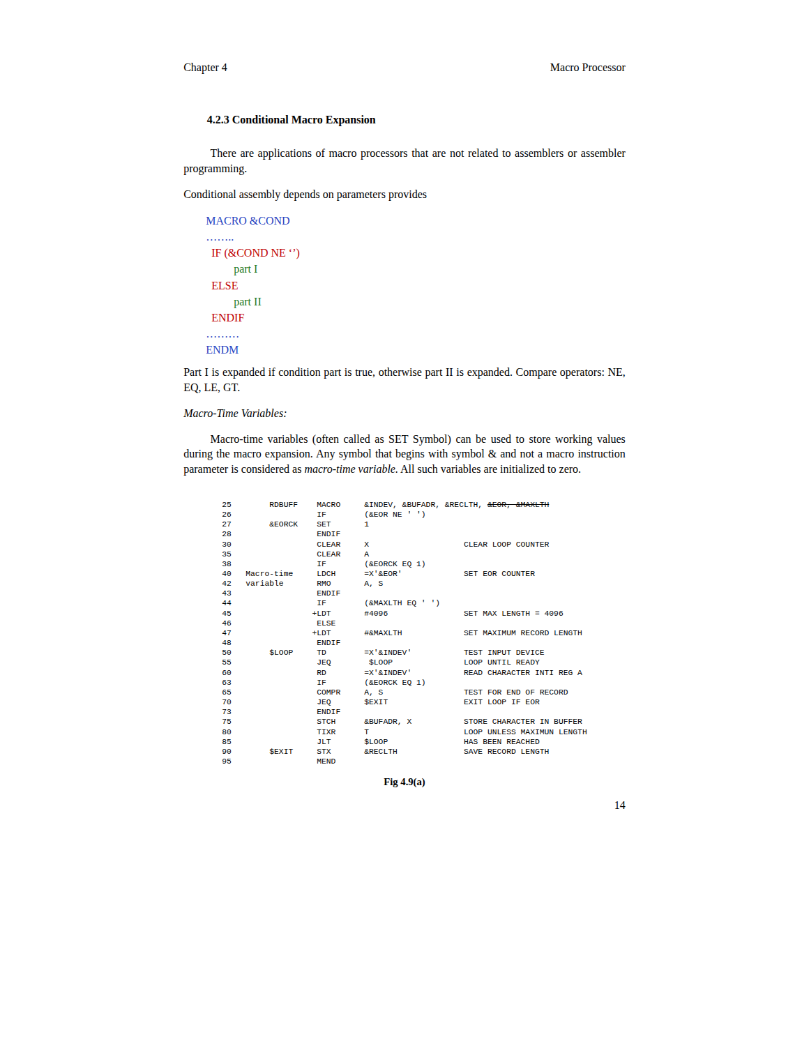Chapter 4
Macro Processor
4.2.3 Conditional Macro Expansion
There are applications of macro processors that are not related to assemblers or assembler programming.
Conditional assembly depends on parameters provides
MACRO &COND
……..
IF (&COND NE ‘’)
part I
ELSE
part II
ENDIF
………
ENDM
Part I is expanded if condition part is true, otherwise part II is expanded. Compare operators: NE, EQ, LE, GT.
Macro-Time Variables:
Macro-time variables (often called as SET Symbol) can be used to store working values during the macro expansion. Any symbol that begins with symbol & and not a macro instruction parameter is considered as macro-time variable. All such variables are initialized to zero.
25 RDBUFF MACRO &INDEV, &BUFADR, &RECLTH, &EOR, &MAXLTH 26 IF (&EOR NE ' ') 27 &EORCK SET 1 28 ENDIF 30 CLEAR X CLEAR LOOP COUNTER 35 CLEAR A 38 IF (&EORCK EQ 1) 40 Macro-time LDCH =X'&EOR' SET EOR COUNTER 42 variable RMO A, S 43 ENDIF 44 IF (&MAXLTH EQ ' ') 45 +LDT #4096 SET MAX LENGTH = 4096 46 ELSE 47 +LDT #&MAXLTH SET MAXIMUM RECORD LENGTH 48 ENDIF 50 $LOOP TD =X'&INDEV' TEST INPUT DEVICE 55 JEQ $LOOP LOOP UNTIL READY 60 RD =X'&INDEV' READ CHARACTER INTI REG A 63 IF (&EORCK EQ 1) 65 COMPR A, S TEST FOR END OF RECORD 70 JEQ $EXIT EXIT LOOP IF EOR 73 ENDIF 75 STCH &BUFADR, X STORE CHARACTER IN BUFFER 80 TIXR T LOOP UNLESS MAXIMUN LENGTH 85 JLT $LOOP HAS BEEN REACHED 90 $EXIT STX &RECLTH SAVE RECORD LENGTH 95 MEND
Fig 4.9(a)
14